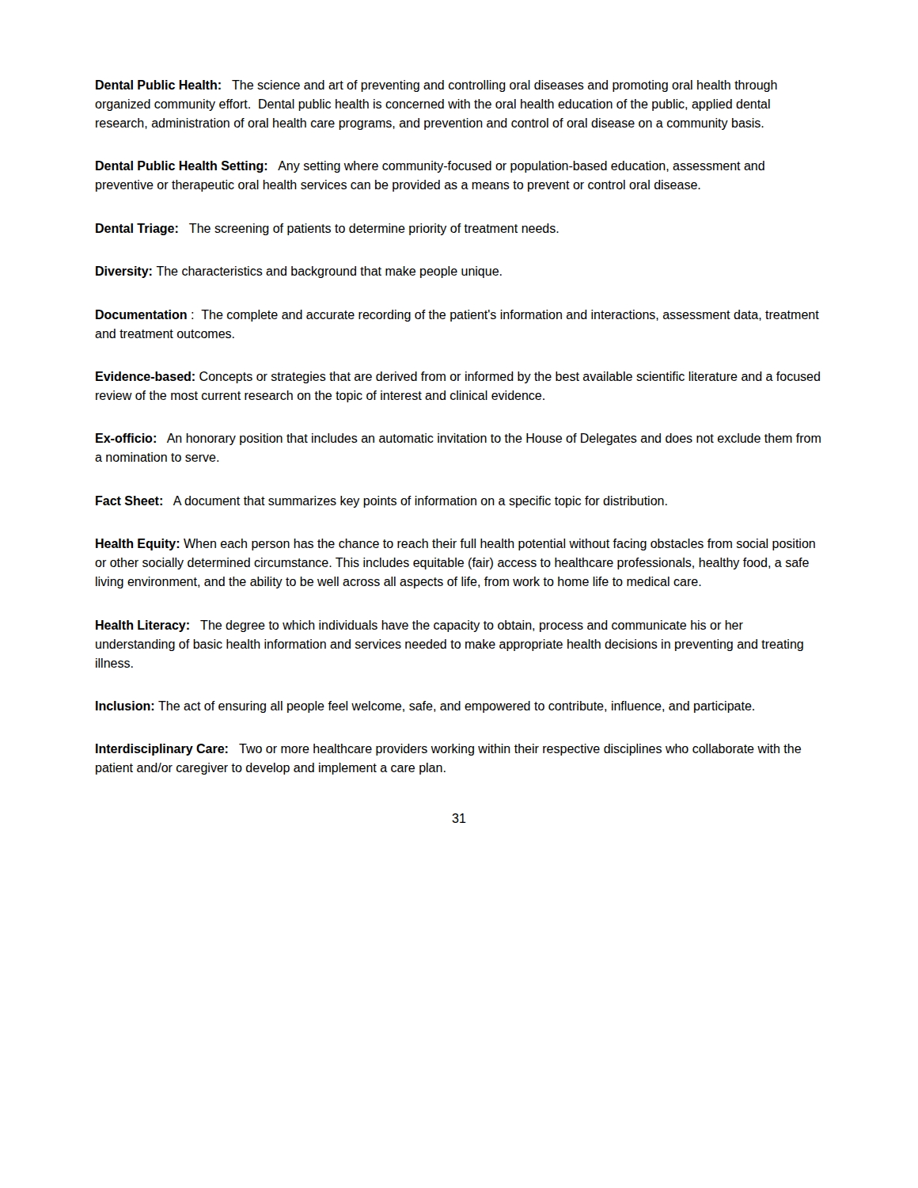Dental Public Health:
The science and art of preventing and controlling oral diseases and promoting oral health through organized community effort. Dental public health is concerned with the oral health education of the public, applied dental research, administration of oral health care programs, and prevention and control of oral disease on a community basis.
Dental Public Health Setting:
Any setting where community-focused or population-based education, assessment and preventive or therapeutic oral health services can be provided as a means to prevent or control oral disease.
Dental Triage:
The screening of patients to determine priority of treatment needs.
Diversity:
The characteristics and background that make people unique.
Documentation
: The complete and accurate recording of the patient's information and interactions, assessment data, treatment and treatment outcomes.
Evidence-based:
Concepts or strategies that are derived from or informed by the best available scientific literature and a focused review of the most current research on the topic of interest and clinical evidence.
Ex-officio:
An honorary position that includes an automatic invitation to the House of Delegates and does not exclude them from a nomination to serve.
Fact Sheet:
A document that summarizes key points of information on a specific topic for distribution.
Health Equity:
When each person has the chance to reach their full health potential without facing obstacles from social position or other socially determined circumstance. This includes equitable (fair) access to healthcare professionals, healthy food, a safe living environment, and the ability to be well across all aspects of life, from work to home life to medical care.
Health Literacy:
The degree to which individuals have the capacity to obtain, process and communicate his or her understanding of basic health information and services needed to make appropriate health decisions in preventing and treating illness.
Inclusion:
The act of ensuring all people feel welcome, safe, and empowered to contribute, influence, and participate.
Interdisciplinary Care:
Two or more healthcare providers working within their respective disciplines who collaborate with the patient and/or caregiver to develop and implement a care plan.
31